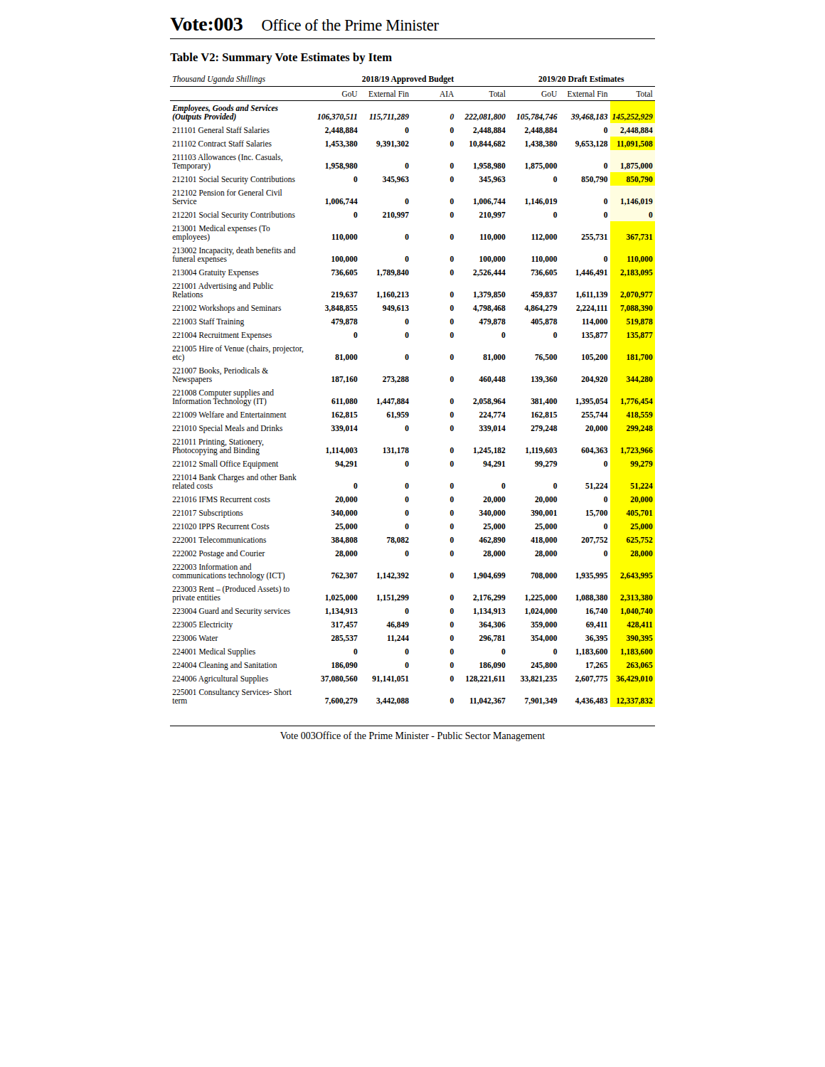Vote:003 Office of the Prime Minister
Table V2: Summary Vote Estimates by Item
| Thousand Uganda Shillings | 2018/19 Approved Budget | 2019/20 Draft Estimates |
| --- | --- | --- |
| | GoU | External Fin | AIA | Total | GoU | External Fin | Total |
| Employees, Goods and Services (Outputs Provided) | 106,370,511 | 115,711,289 | 0 | 222,081,800 | 105,784,746 | 39,468,183 | 145,252,929 |
| 211101 General Staff Salaries | 2,448,884 | 0 | 0 | 2,448,884 | 2,448,884 | 0 | 2,448,884 |
| 211102 Contract Staff Salaries | 1,453,380 | 9,391,302 | 0 | 10,844,682 | 1,438,380 | 9,653,128 | 11,091,508 |
| 211103 Allowances (Inc. Casuals, Temporary) | 1,958,980 | 0 | 0 | 1,958,980 | 1,875,000 | 0 | 1,875,000 |
| 212101 Social Security Contributions | 0 | 345,963 | 0 | 345,963 | 0 | 850,790 | 850,790 |
| 212102 Pension for General Civil Service | 1,006,744 | 0 | 0 | 1,006,744 | 1,146,019 | 0 | 1,146,019 |
| 212201 Social Security Contributions | 0 | 210,997 | 0 | 210,997 | 0 | 0 | 0 |
| 213001 Medical expenses (To employees) | 110,000 | 0 | 0 | 110,000 | 112,000 | 255,731 | 367,731 |
| 213002 Incapacity, death benefits and funeral expenses | 100,000 | 0 | 0 | 100,000 | 110,000 | 0 | 110,000 |
| 213004 Gratuity Expenses | 736,605 | 1,789,840 | 0 | 2,526,444 | 736,605 | 1,446,491 | 2,183,095 |
| 221001 Advertising and Public Relations | 219,637 | 1,160,213 | 0 | 1,379,850 | 459,837 | 1,611,139 | 2,070,977 |
| 221002 Workshops and Seminars | 3,848,855 | 949,613 | 0 | 4,798,468 | 4,864,279 | 2,224,111 | 7,088,390 |
| 221003 Staff Training | 479,878 | 0 | 0 | 479,878 | 405,878 | 114,000 | 519,878 |
| 221004 Recruitment Expenses | 0 | 0 | 0 | 0 | 0 | 135,877 | 135,877 |
| 221005 Hire of Venue (chairs, projector, etc) | 81,000 | 0 | 0 | 81,000 | 76,500 | 105,200 | 181,700 |
| 221007 Books, Periodicals & Newspapers | 187,160 | 273,288 | 0 | 460,448 | 139,360 | 204,920 | 344,280 |
| 221008 Computer supplies and Information Technology (IT) | 611,080 | 1,447,884 | 0 | 2,058,964 | 381,400 | 1,395,054 | 1,776,454 |
| 221009 Welfare and Entertainment | 162,815 | 61,959 | 0 | 224,774 | 162,815 | 255,744 | 418,559 |
| 221010 Special Meals and Drinks | 339,014 | 0 | 0 | 339,014 | 279,248 | 20,000 | 299,248 |
| 221011 Printing, Stationery, Photocopying and Binding | 1,114,003 | 131,178 | 0 | 1,245,182 | 1,119,603 | 604,363 | 1,723,966 |
| 221012 Small Office Equipment | 94,291 | 0 | 0 | 94,291 | 99,279 | 0 | 99,279 |
| 221014 Bank Charges and other Bank related costs | 0 | 0 | 0 | 0 | 0 | 51,224 | 51,224 |
| 221016 IFMS Recurrent costs | 20,000 | 0 | 0 | 20,000 | 20,000 | 0 | 20,000 |
| 221017 Subscriptions | 340,000 | 0 | 0 | 340,000 | 390,001 | 15,700 | 405,701 |
| 221020 IPPS Recurrent Costs | 25,000 | 0 | 0 | 25,000 | 25,000 | 0 | 25,000 |
| 222001 Telecommunications | 384,808 | 78,082 | 0 | 462,890 | 418,000 | 207,752 | 625,752 |
| 222002 Postage and Courier | 28,000 | 0 | 0 | 28,000 | 28,000 | 0 | 28,000 |
| 222003 Information and communications technology (ICT) | 762,307 | 1,142,392 | 0 | 1,904,699 | 708,000 | 1,935,995 | 2,643,995 |
| 223003 Rent – (Produced Assets) to private entities | 1,025,000 | 1,151,299 | 0 | 2,176,299 | 1,225,000 | 1,088,380 | 2,313,380 |
| 223004 Guard and Security services | 1,134,913 | 0 | 0 | 1,134,913 | 1,024,000 | 16,740 | 1,040,740 |
| 223005 Electricity | 317,457 | 46,849 | 0 | 364,306 | 359,000 | 69,411 | 428,411 |
| 223006 Water | 285,537 | 11,244 | 0 | 296,781 | 354,000 | 36,395 | 390,395 |
| 224001 Medical Supplies | 0 | 0 | 0 | 0 | 0 | 1,183,600 | 1,183,600 |
| 224004 Cleaning and Sanitation | 186,090 | 0 | 0 | 186,090 | 245,800 | 17,265 | 263,065 |
| 224006 Agricultural Supplies | 37,080,560 | 91,141,051 | 0 | 128,221,611 | 33,821,235 | 2,607,775 | 36,429,010 |
| 225001 Consultancy Services- Short term | 7,600,279 | 3,442,088 | 0 | 11,042,367 | 7,901,349 | 4,436,483 | 12,337,832 |
Vote 003Office of the Prime Minister - Public Sector Management